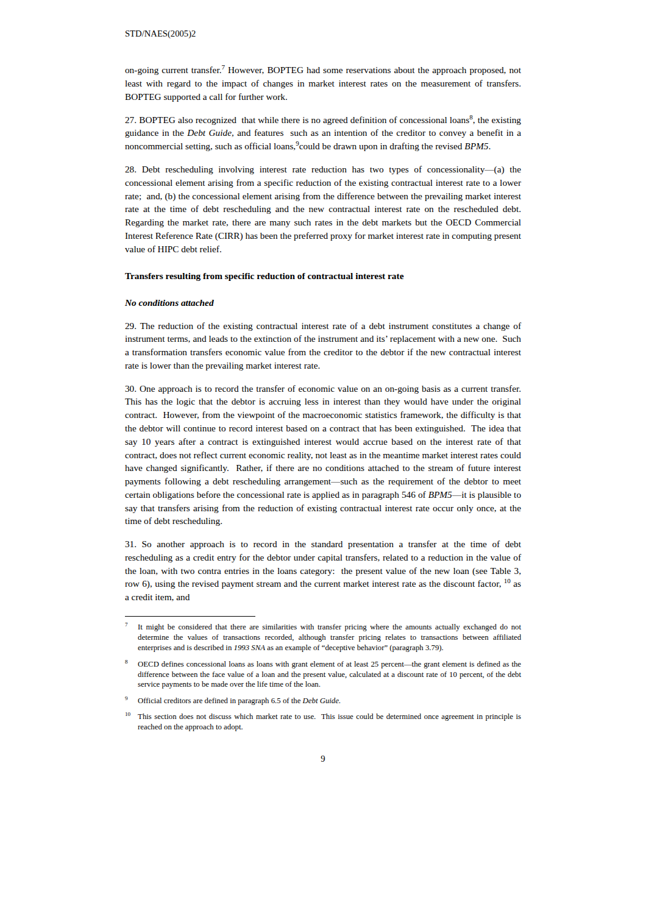STD/NAES(2005)2
on-going current transfer.7 However, BOPTEG had some reservations about the approach proposed, not least with regard to the impact of changes in market interest rates on the measurement of transfers. BOPTEG supported a call for further work.
27. BOPTEG also recognized that while there is no agreed definition of concessional loans8, the existing guidance in the Debt Guide, and features such as an intention of the creditor to convey a benefit in a noncommercial setting, such as official loans,9could be drawn upon in drafting the revised BPM5.
28. Debt rescheduling involving interest rate reduction has two types of concessionality—(a) the concessional element arising from a specific reduction of the existing contractual interest rate to a lower rate; and, (b) the concessional element arising from the difference between the prevailing market interest rate at the time of debt rescheduling and the new contractual interest rate on the rescheduled debt. Regarding the market rate, there are many such rates in the debt markets but the OECD Commercial Interest Reference Rate (CIRR) has been the preferred proxy for market interest rate in computing present value of HIPC debt relief.
Transfers resulting from specific reduction of contractual interest rate
No conditions attached
29. The reduction of the existing contractual interest rate of a debt instrument constitutes a change of instrument terms, and leads to the extinction of the instrument and its’ replacement with a new one. Such a transformation transfers economic value from the creditor to the debtor if the new contractual interest rate is lower than the prevailing market interest rate.
30. One approach is to record the transfer of economic value on an on-going basis as a current transfer. This has the logic that the debtor is accruing less in interest than they would have under the original contract. However, from the viewpoint of the macroeconomic statistics framework, the difficulty is that the debtor will continue to record interest based on a contract that has been extinguished. The idea that say 10 years after a contract is extinguished interest would accrue based on the interest rate of that contract, does not reflect current economic reality, not least as in the meantime market interest rates could have changed significantly. Rather, if there are no conditions attached to the stream of future interest payments following a debt rescheduling arrangement—such as the requirement of the debtor to meet certain obligations before the concessional rate is applied as in paragraph 546 of BPM5—it is plausible to say that transfers arising from the reduction of existing contractual interest rate occur only once, at the time of debt rescheduling.
31. So another approach is to record in the standard presentation a transfer at the time of debt rescheduling as a credit entry for the debtor under capital transfers, related to a reduction in the value of the loan, with two contra entries in the loans category: the present value of the new loan (see Table 3, row 6), using the revised payment stream and the current market interest rate as the discount factor, 10 as a credit item, and
7
It might be considered that there are similarities with transfer pricing where the amounts actually exchanged do not determine the values of transactions recorded, although transfer pricing relates to transactions between affiliated enterprises and is described in 1993 SNA as an example of “deceptive behavior” (paragraph 3.79).
8
OECD defines concessional loans as loans with grant element of at least 25 percent—the grant element is defined as the difference between the face value of a loan and the present value, calculated at a discount rate of 10 percent, of the debt service payments to be made over the life time of the loan.
9
Official creditors are defined in paragraph 6.5 of the Debt Guide.
10
This section does not discuss which market rate to use. This issue could be determined once agreement in principle is reached on the approach to adopt.
9